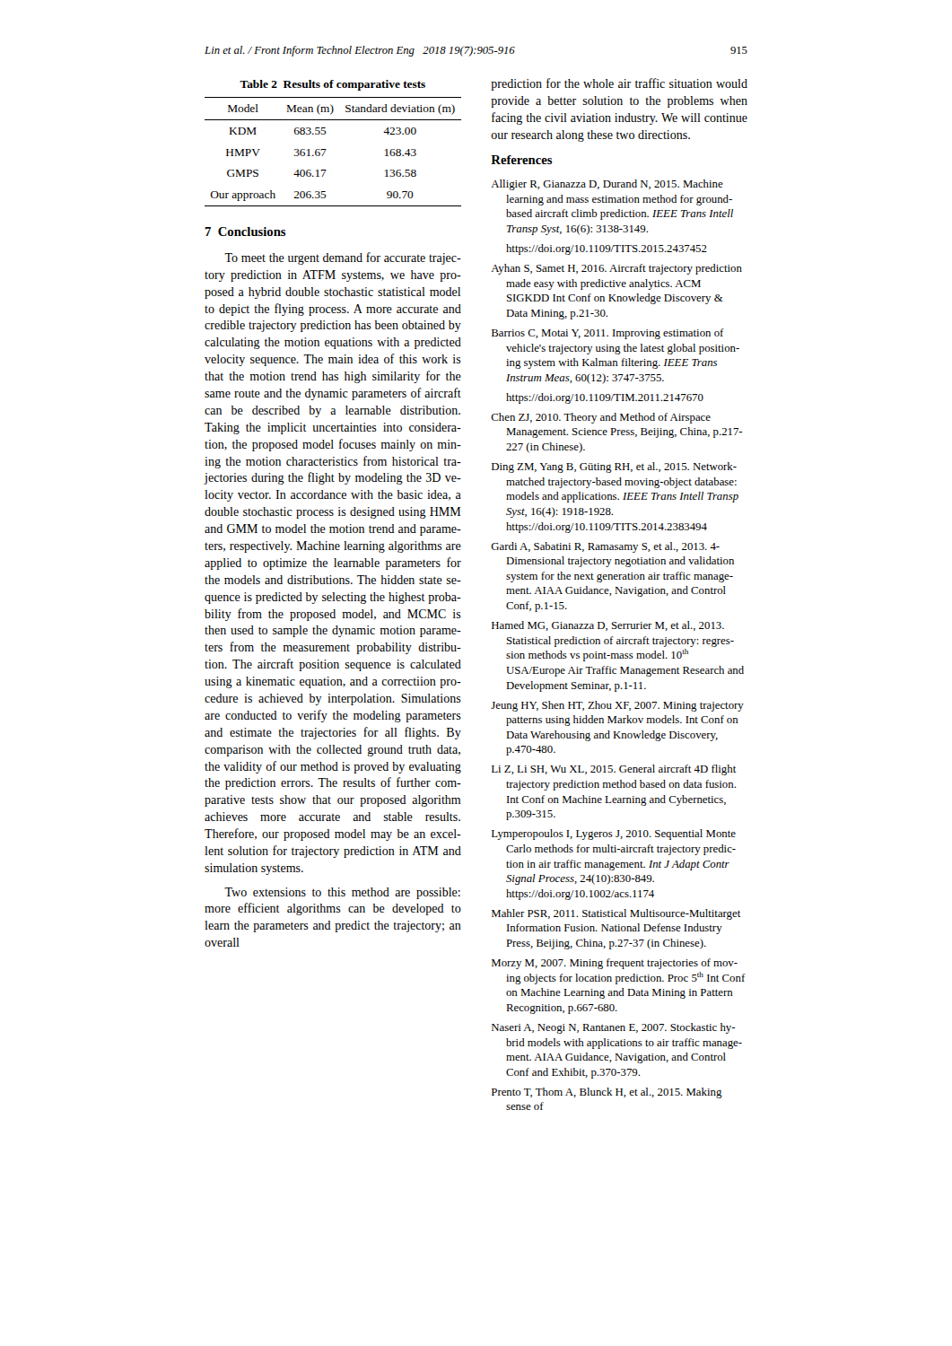Lin et al. / Front Inform Technol Electron Eng 2018 19(7):905-916 915
Table 2 Results of comparative tests
| Model | Mean (m) | Standard deviation (m) |
| --- | --- | --- |
| KDM | 683.55 | 423.00 |
| HMPV | 361.67 | 168.43 |
| GMPS | 406.17 | 136.58 |
| Our approach | 206.35 | 90.70 |
7 Conclusions
To meet the urgent demand for accurate trajectory prediction in ATFM systems, we have proposed a hybrid double stochastic statistical model to depict the flying process. A more accurate and credible trajectory prediction has been obtained by calculating the motion equations with a predicted velocity sequence. The main idea of this work is that the motion trend has high similarity for the same route and the dynamic parameters of aircraft can be described by a learnable distribution. Taking the implicit uncertainties into consideration, the proposed model focuses mainly on mining the motion characteristics from historical trajectories during the flight by modeling the 3D velocity vector. In accordance with the basic idea, a double stochastic process is designed using HMM and GMM to model the motion trend and parameters, respectively. Machine learning algorithms are applied to optimize the learnable parameters for the models and distributions. The hidden state sequence is predicted by selecting the highest probability from the proposed model, and MCMC is then used to sample the dynamic motion parameters from the measurement probability distribution. The aircraft position sequence is calculated using a kinematic equation, and a correctiion procedure is achieved by interpolation. Simulations are conducted to verify the modeling parameters and estimate the trajectories for all flights. By comparison with the collected ground truth data, the validity of our method is proved by evaluating the prediction errors. The results of further comparative tests show that our proposed algorithm achieves more accurate and stable results. Therefore, our proposed model may be an excellent solution for trajectory prediction in ATM and simulation systems.
Two extensions to this method are possible: more efficient algorithms can be developed to learn the parameters and predict the trajectory; an overall
prediction for the whole air traffic situation would provide a better solution to the problems when facing the civil aviation industry. We will continue our research along these two directions.
References
Alligier R, Gianazza D, Durand N, 2015. Machine learning and mass estimation method for ground-based aircraft climb prediction. IEEE Trans Intell Transp Syst, 16(6): 3138-3149.
https://doi.org/10.1109/TITS.2015.2437452
Ayhan S, Samet H, 2016. Aircraft trajectory prediction made easy with predictive analytics. ACM SIGKDD Int Conf on Knowledge Discovery & Data Mining, p.21-30.
Barrios C, Motai Y, 2011. Improving estimation of vehicle's trajectory using the latest global positioning system with Kalman filtering. IEEE Trans Instrum Meas, 60(12): 3747-3755.
https://doi.org/10.1109/TIM.2011.2147670
Chen ZJ, 2010. Theory and Method of Airspace Management. Science Press, Beijing, China, p.217-227 (in Chinese).
Ding ZM, Yang B, Güting RH, et al., 2015. Network-matched trajectory-based moving-object database: models and applications. IEEE Trans Intell Transp Syst, 16(4): 1918-1928. https://doi.org/10.1109/TITS.2014.2383494
Gardi A, Sabatini R, Ramasamy S, et al., 2013. 4-Dimensional trajectory negotiation and validation system for the next generation air traffic management. AIAA Guidance, Navigation, and Control Conf, p.1-15.
Hamed MG, Gianazza D, Serrurier M, et al., 2013. Statistical prediction of aircraft trajectory: regression methods vs point-mass model. 10th USA/Europe Air Traffic Management Research and Development Seminar, p.1-11.
Jeung HY, Shen HT, Zhou XF, 2007. Mining trajectory patterns using hidden Markov models. Int Conf on Data Warehousing and Knowledge Discovery, p.470-480.
Li Z, Li SH, Wu XL, 2015. General aircraft 4D flight trajectory prediction method based on data fusion. Int Conf on Machine Learning and Cybernetics, p.309-315.
Lymperopoulos I, Lygeros J, 2010. Sequential Monte Carlo methods for multi-aircraft trajectory prediction in air traffic management. Int J Adapt Contr Signal Process, 24(10):830-849. https://doi.org/10.1002/acs.1174
Mahler PSR, 2011. Statistical Multisource-Multitarget Information Fusion. National Defense Industry Press, Beijing, China, p.27-37 (in Chinese).
Morzy M, 2007. Mining frequent trajectories of moving objects for location prediction. Proc 5th Int Conf on Machine Learning and Data Mining in Pattern Recognition, p.667-680.
Naseri A, Neogi N, Rantanen E, 2007. Stockastic hybrid models with applications to air traffic management. AIAA Guidance, Navigation, and Control Conf and Exhibit, p.370-379.
Prento T, Thom A, Blunck H, et al., 2015. Making sense of